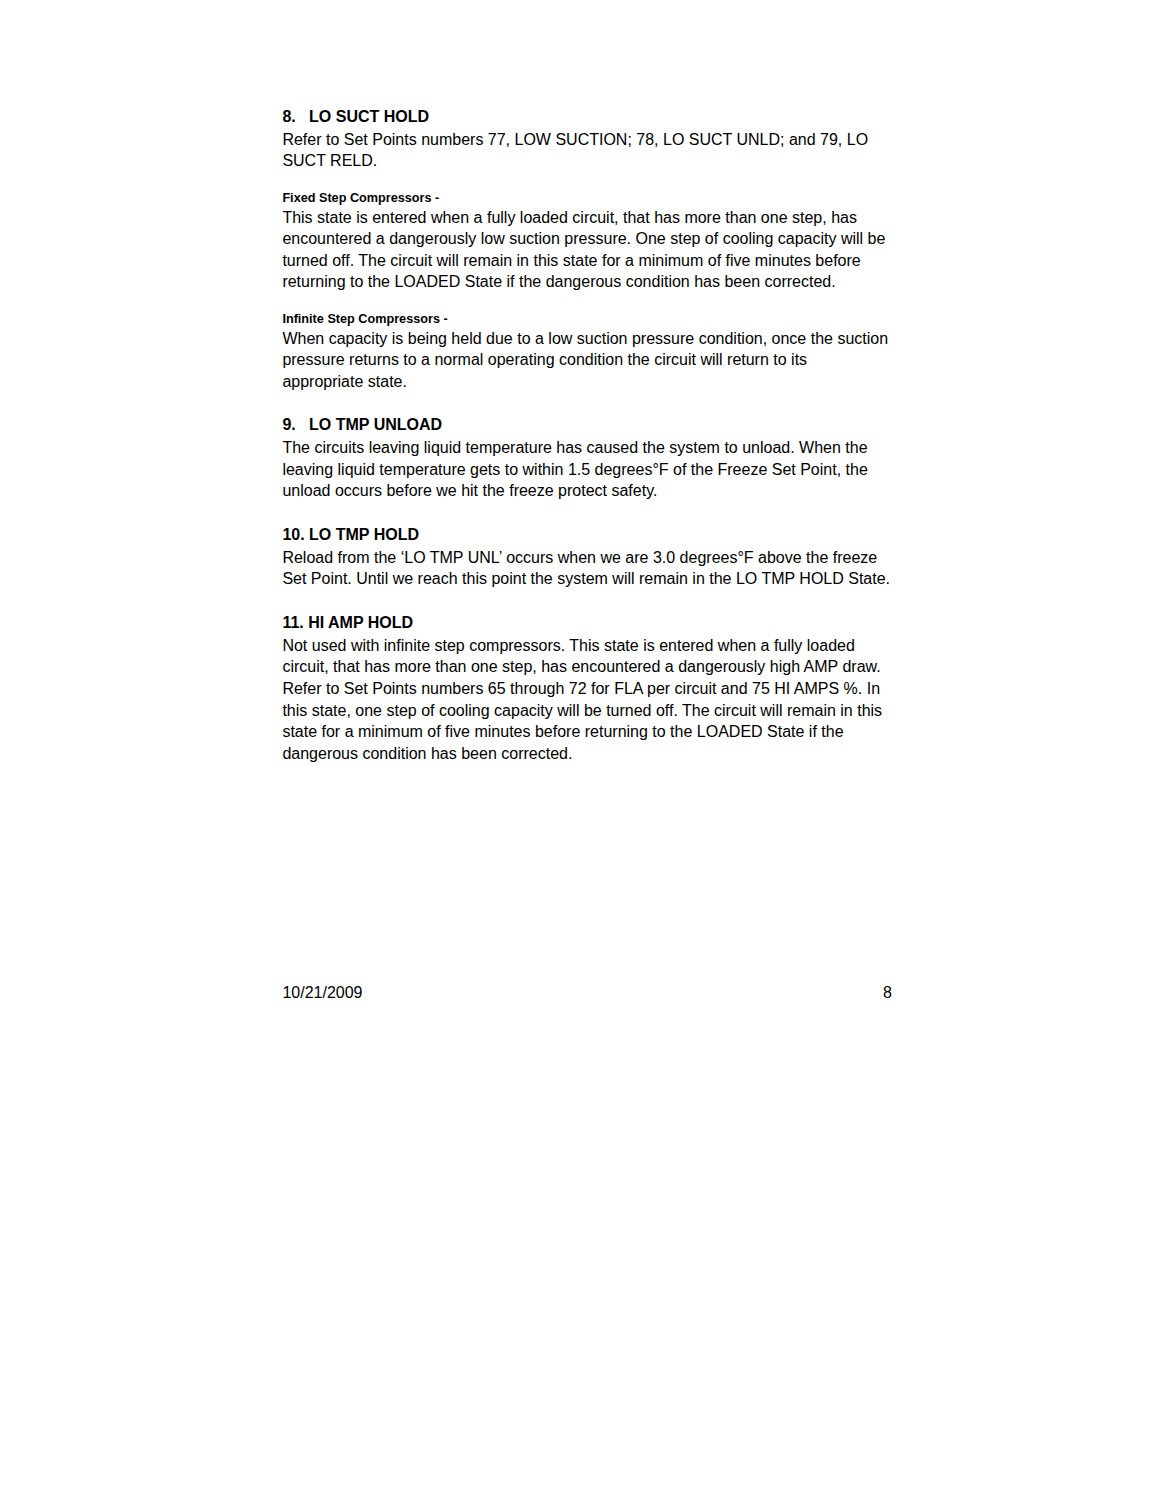8. LO SUCT HOLD
Refer to Set Points numbers 77, LOW SUCTION; 78, LO SUCT UNLD; and 79, LO SUCT RELD.
Fixed Step Compressors -
This state is entered when a fully loaded circuit, that has more than one step, has encountered a dangerously low suction pressure. One step of cooling capacity will be turned off. The circuit will remain in this state for a minimum of five minutes before returning to the LOADED State if the dangerous condition has been corrected.
Infinite Step Compressors -
When capacity is being held due to a low suction pressure condition, once the suction pressure returns to a normal operating condition the circuit will return to its appropriate state.
9. LO TMP UNLOAD
The circuits leaving liquid temperature has caused the system to unload. When the leaving liquid temperature gets to within 1.5 degrees°F of the Freeze Set Point, the unload occurs before we hit the freeze protect safety.
10. LO TMP HOLD
Reload from the ‘LO TMP UNL’ occurs when we are 3.0 degrees°F above the freeze Set Point. Until we reach this point the system will remain in the LO TMP HOLD State.
11. HI AMP HOLD
Not used with infinite step compressors. This state is entered when a fully loaded circuit, that has more than one step, has encountered a dangerously high AMP draw. Refer to Set Points numbers 65 through 72 for FLA per circuit and 75 HI AMPS %. In this state, one step of cooling capacity will be turned off. The circuit will remain in this state for a minimum of five minutes before returning to the LOADED State if the dangerous condition has been corrected.
10/21/2009 8